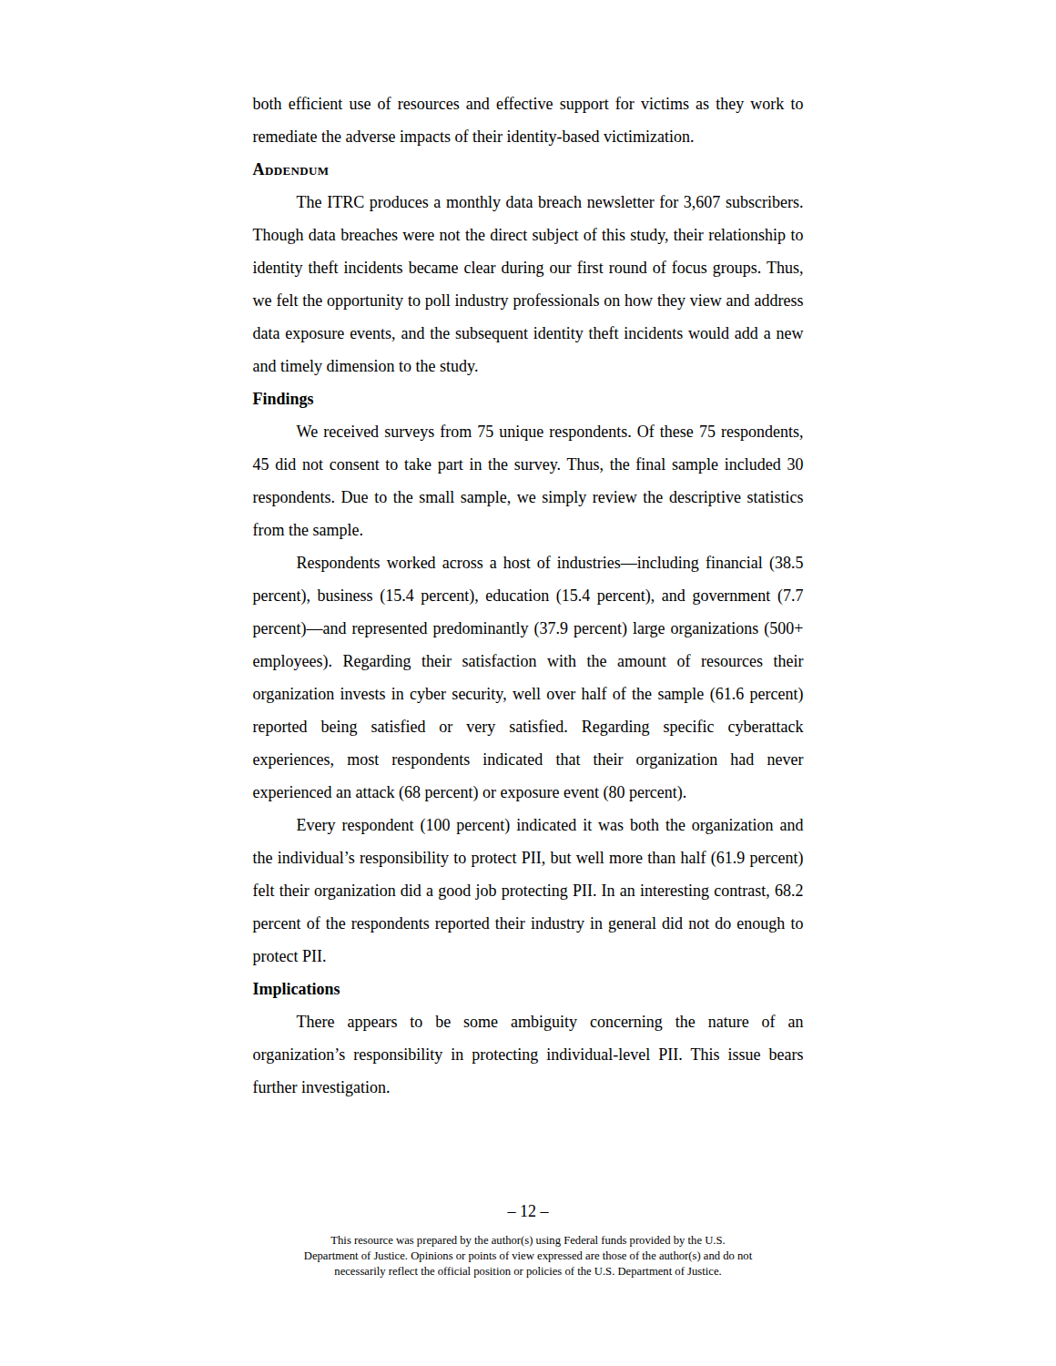both efficient use of resources and effective support for victims as they work to remediate the adverse impacts of their identity-based victimization.
Addendum
The ITRC produces a monthly data breach newsletter for 3,607 subscribers. Though data breaches were not the direct subject of this study, their relationship to identity theft incidents became clear during our first round of focus groups. Thus, we felt the opportunity to poll industry professionals on how they view and address data exposure events, and the subsequent identity theft incidents would add a new and timely dimension to the study.
Findings
We received surveys from 75 unique respondents. Of these 75 respondents, 45 did not consent to take part in the survey. Thus, the final sample included 30 respondents. Due to the small sample, we simply review the descriptive statistics from the sample.
Respondents worked across a host of industries—including financial (38.5 percent), business (15.4 percent), education (15.4 percent), and government (7.7 percent)—and represented predominantly (37.9 percent) large organizations (500+ employees). Regarding their satisfaction with the amount of resources their organization invests in cyber security, well over half of the sample (61.6 percent) reported being satisfied or very satisfied. Regarding specific cyberattack experiences, most respondents indicated that their organization had never experienced an attack (68 percent) or exposure event (80 percent).
Every respondent (100 percent) indicated it was both the organization and the individual’s responsibility to protect PII, but well more than half (61.9 percent) felt their organization did a good job protecting PII. In an interesting contrast, 68.2 percent of the respondents reported their industry in general did not do enough to protect PII.
Implications
There appears to be some ambiguity concerning the nature of an organization’s responsibility in protecting individual-level PII. This issue bears further investigation.
– 12 –
This resource was prepared by the author(s) using Federal funds provided by the U.S.
Department of Justice. Opinions or points of view expressed are those of the author(s) and do not
necessarily reflect the official position or policies of the U.S. Department of Justice.